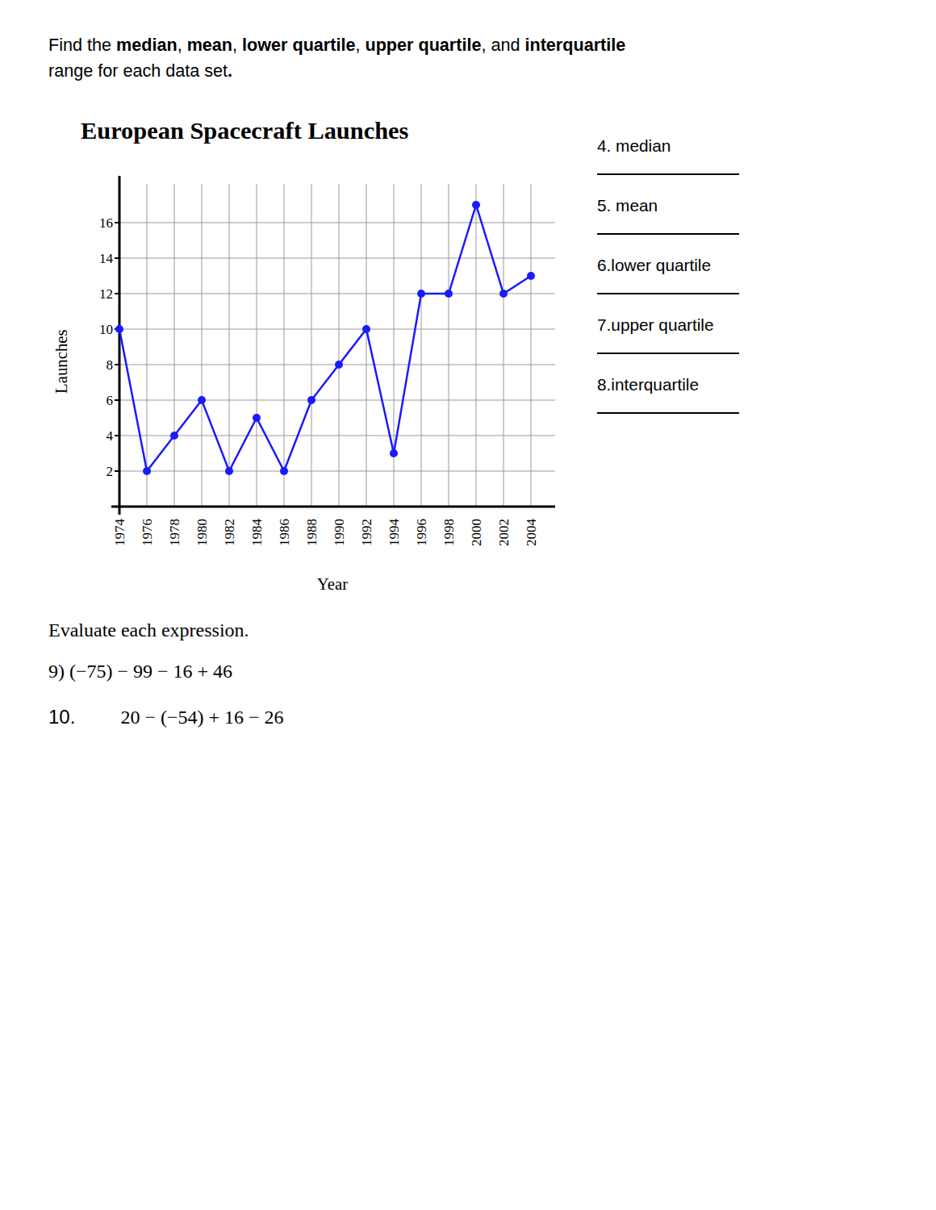Find the median, mean, lower quartile, upper quartile, and interquartile range for each data set.
European Spacecraft Launches
Launches
2 4 6 8 10 12 14 16 1974 1976 1978 1980 1982 1984 1986 1988 1990 1992 1994 1996 1998 2000 2002 2004
Year
Evaluate each expression.
9) (−75) − 99 − 16 + 46
10. 20 − (−54) + 16 − 26
4. median
5. mean
6.lower quartile
7.upper quartile
8.interquartile